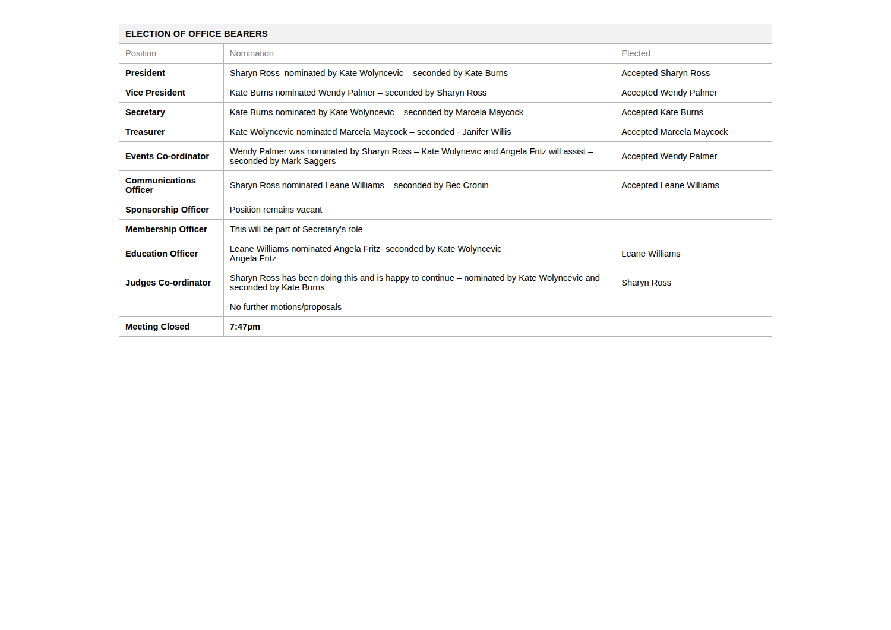| ELECTION OF OFFICE BEARERS |
| Position | Nomination | Elected |
| President | Sharyn Ross nominated by Kate Wolyncevic – seconded by Kate Burns | Accepted Sharyn Ross |
| Vice President | Kate Burns nominated Wendy Palmer – seconded by Sharyn Ross | Accepted Wendy Palmer |
| Secretary | Kate Burns nominated by Kate Wolyncevic – seconded by Marcela Maycock | Accepted Kate Burns |
| Treasurer | Kate Wolyncevic nominated Marcela Maycock – seconded - Janifer Willis | Accepted Marcela Maycock |
| Events Co-ordinator | Wendy Palmer was nominated by Sharyn Ross – Kate Wolynevic and Angela Fritz will assist – seconded by Mark Saggers | Accepted Wendy Palmer |
| Communications Officer | Sharyn Ross nominated Leane Williams – seconded by Bec Cronin | Accepted Leane Williams |
| Sponsorship Officer | Position remains vacant | |
| Membership Officer | This will be part of Secretary’s role | |
| Education Officer | Leane Williams nominated Angela Fritz- seconded by Kate Wolyncevic Angela Fritz | Leane Williams |
| Judges Co-ordinator | Sharyn Ross has been doing this and is happy to continue – nominated by Kate Wolyncevic and seconded by Kate Burns | Sharyn Ross |
| | No further motions/proposals | |
| Meeting Closed | 7:47pm |